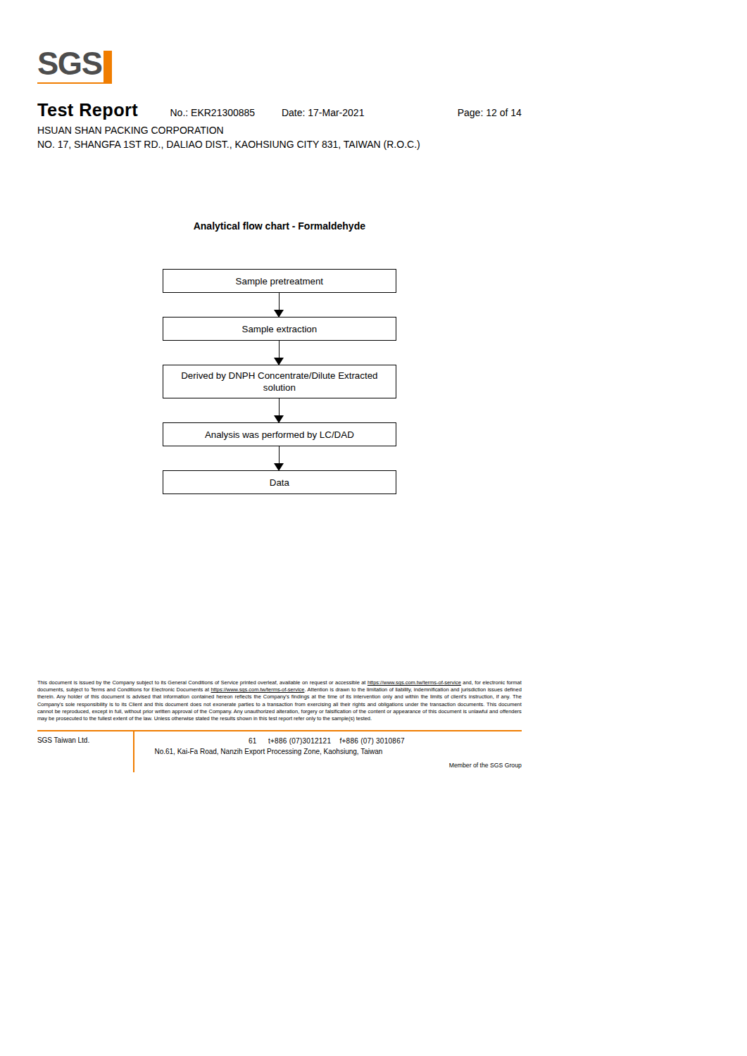SGS
Test Report
No.: EKR21300885 Date: 17-Mar-2021
Page: 12 of 14
HSUAN SHAN PACKING CORPORATION
NO. 17, SHANGFA 1ST RD., DALIAO DIST., KAOHSIUNG CITY 831, TAIWAN (R.O.C.)
Analytical flow chart - Formaldehyde
Sample pretreatment
Sample extraction
Derived by DNPH Concentrate/Dilute Extracted solution
Analysis was performed by LC/DAD
Data
This document is issued by the Company subject to its General Conditions of Service printed overleaf, available on request or accessible at https://www.sgs.com.tw/terms-of-service and, for electronic format documents, subject to Terms and Conditions for Electronic Documents at https://www.sgs.com.tw/terms-of-service. Attention is drawn to the limitation of liability, indemnification and jurisdiction issues defined therein. Any holder of this document is advised that information contained hereon reflects the Company's findings at the time of its intervention only and within the limits of client's instruction, if any. The Company's sole responsibility is to its Client and this document does not exonerate parties to a transaction from exercising all their rights and obligations under the transaction documents. This document cannot be reproduced, except in full, without prior written approval of the Company. Any unauthorized alteration, forgery or falsification of the content or appearance of this document is unlawful and offenders may be prosecuted to the fullest extent of the law. Unless otherwise stated the results shown in this test report refer only to the sample(s) tested.
SGS Taiwan Ltd. 　　　　　　
　　　　　　　　　　　　　 61　 t+886 (07)3012121 f+886 (07) 3010867
No.61, Kai-Fa Road, Nanzih Export Processing Zone, Kaohsiung, Taiwan
Member of the SGS Group